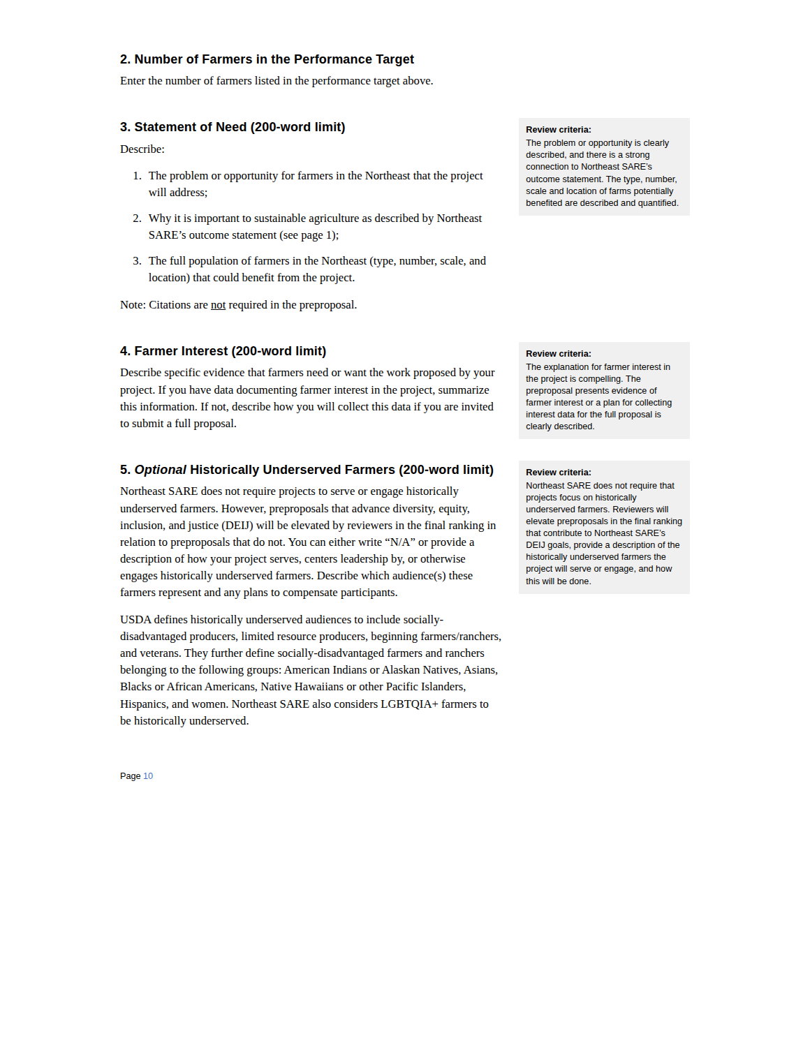2. Number of Farmers in the Performance Target
Enter the number of farmers listed in the performance target above.
3. Statement of Need (200-word limit)
Describe:
The problem or opportunity for farmers in the Northeast that the project will address;
Why it is important to sustainable agriculture as described by Northeast SARE’s outcome statement (see page 1);
The full population of farmers in the Northeast (type, number, scale, and location) that could benefit from the project.
Note: Citations are not required in the preproposal.
Review criteria: The problem or opportunity is clearly described, and there is a strong connection to Northeast SARE’s outcome statement. The type, number, scale and location of farms potentially benefited are described and quantified.
4. Farmer Interest (200-word limit)
Describe specific evidence that farmers need or want the work proposed by your project. If you have data documenting farmer interest in the project, summarize this information. If not, describe how you will collect this data if you are invited to submit a full proposal.
Review criteria: The explanation for farmer interest in the project is compelling. The preproposal presents evidence of farmer interest or a plan for collecting interest data for the full proposal is clearly described.
5. Optional Historically Underserved Farmers (200-word limit)
Northeast SARE does not require projects to serve or engage historically underserved farmers. However, preproposals that advance diversity, equity, inclusion, and justice (DEIJ) will be elevated by reviewers in the final ranking in relation to preproposals that do not. You can either write “N/A” or provide a description of how your project serves, centers leadership by, or otherwise engages historically underserved farmers. Describe which audience(s) these farmers represent and any plans to compensate participants.
USDA defines historically underserved audiences to include socially-disadvantaged producers, limited resource producers, beginning farmers/ranchers, and veterans. They further define socially-disadvantaged farmers and ranchers belonging to the following groups: American Indians or Alaskan Natives, Asians, Blacks or African Americans, Native Hawaiians or other Pacific Islanders, Hispanics, and women. Northeast SARE also considers LGBTQIA+ farmers to be historically underserved.
Review criteria: Northeast SARE does not require that projects focus on historically underserved farmers. Reviewers will elevate preproposals in the final ranking that contribute to Northeast SARE’s DEIJ goals, provide a description of the historically underserved farmers the project will serve or engage, and how this will be done.
Page 10